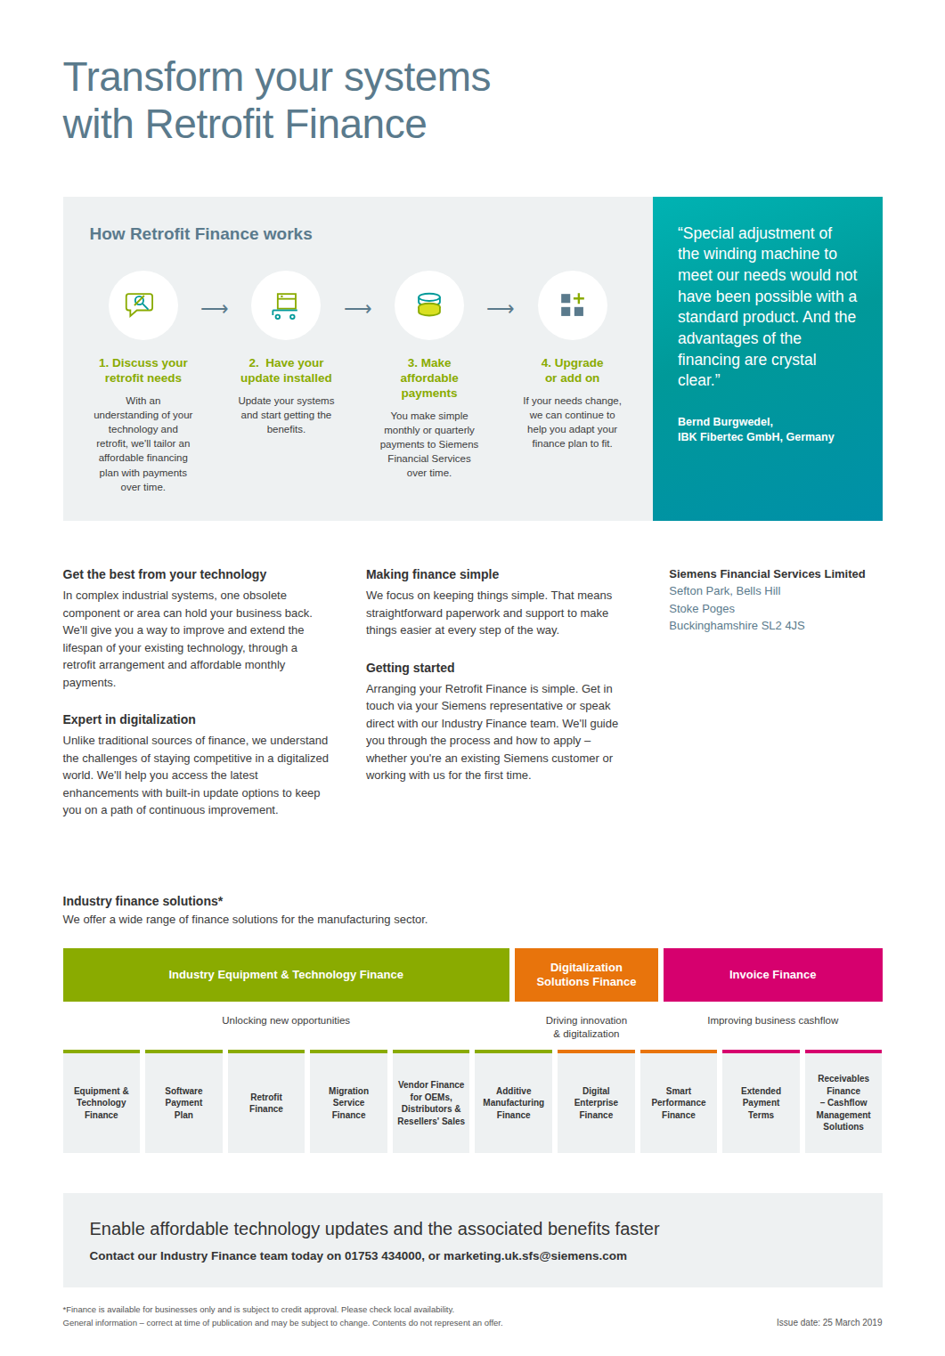Transform your systems
with Retrofit Finance
How Retrofit Finance works
1. Discuss your
retrofit needs
With an understanding of your technology and retrofit, we'll tailor an affordable financing plan with payments over time.
⟶
2. Have your
update installed
Update your systems and start getting the benefits.
⟶
3. Make affordable
payments
You make simple monthly or quarterly payments to Siemens Financial Services over time.
⟶
4. Upgrade
or add on
If your needs change, we can continue to help you adapt your finance plan to fit.
“Special adjustment of the winding machine to meet our needs would not have been possible with a standard product. And the advantages of the financing are crystal clear.”
Bernd Burgwedel,
IBK Fibertec GmbH, Germany
Get the best from your technology
In complex industrial systems, one obsolete component or area can hold your business back. We'll give you a way to improve and extend the lifespan of your existing technology, through a retrofit arrangement and affordable monthly payments.
Expert in digitalization
Unlike traditional sources of finance, we understand the challenges of staying competitive in a digitalized world. We'll help you access the latest enhancements with built-in update options to keep you on a path of continuous improvement.
Making finance simple
We focus on keeping things simple. That means straightforward paperwork and support to make things easier at every step of the way.
Getting started
Arranging your Retrofit Finance is simple. Get in touch via your Siemens representative or speak direct with our Industry Finance team. We'll guide you through the process and how to apply – whether you're an existing Siemens customer or working with us for the first time.
Siemens Financial Services Limited
Sefton Park, Bells Hill
Stoke Poges
Buckinghamshire SL2 4JS
Industry finance solutions*
We offer a wide range of finance solutions for the manufacturing sector.
Industry Equipment & Technology Finance
Digitalization
Solutions Finance
Invoice Finance
Unlocking new opportunities
Driving innovation
& digitalization
Improving business cashflow
Equipment &
Technology
Finance
Software
Payment
Plan
Retrofit
Finance
Migration
Service
Finance
Vendor Finance
for OEMs,
Distributors &
Resellers' Sales
Additive
Manufacturing
Finance
Digital
Enterprise
Finance
Smart
Performance
Finance
Extended
Payment
Terms
Receivables
Finance
– Cashflow
Management
Solutions
Enable affordable technology updates and the associated benefits faster
Contact our Industry Finance team today on 01753 434000, or marketing.uk.sfs@siemens.com
*Finance is available for businesses only and is subject to credit approval. Please check local availability.
General information – correct at time of publication and may be subject to change. Contents do not represent an offer.
Issue date: 25 March 2019